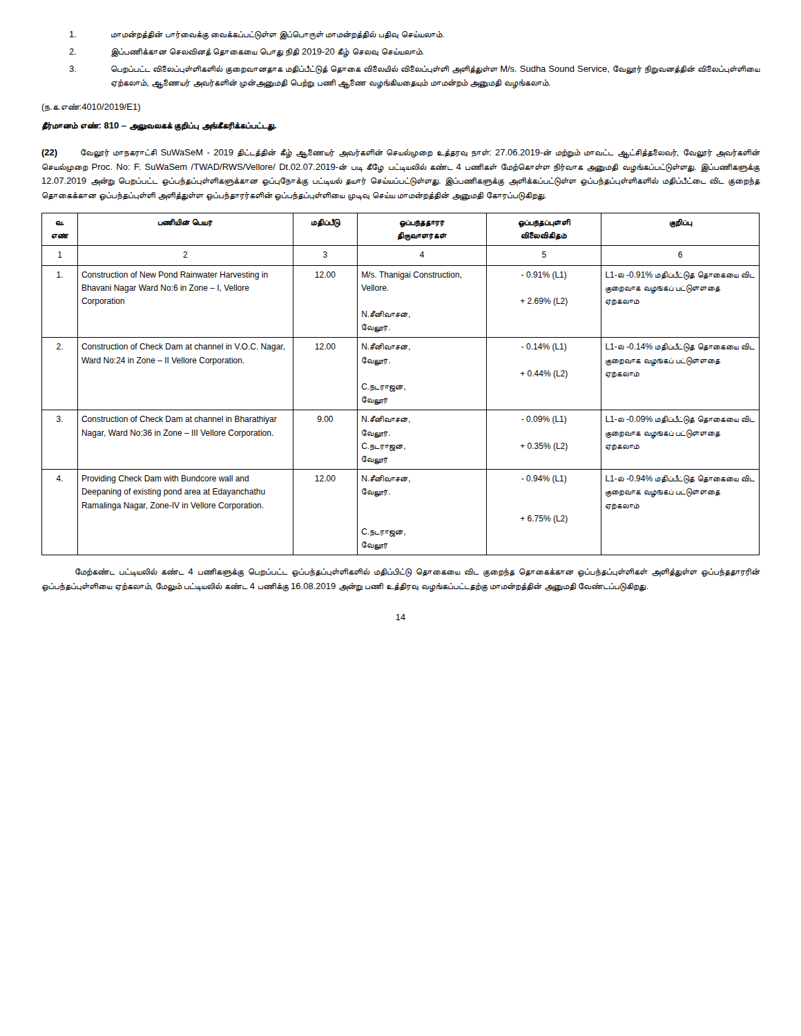1. மாமன்றத்தின் பார்வைக்கு வைக்கப்பட்டுள்ள இப்பொருள் மாமன்றத்தில் பதிவு செய்யலாம்.
2. இப்பணிக்கான செலவினத் தொகையை பொது நிதி 2019-20 கீழ் செலவு செய்யலாம்.
3. பெறப்பட்ட விலைப்புள்ளிகளில் குறைவானதாக மதிப்பீட்டுத் தொகை விலையில் விலைப்புள்ளி அளித்துள்ள M/s. Sudha Sound Service, வேலூர் நிறுவனத்தின் விலைப்புள்ளியை ஏற்கலாம், ஆணையர் அவர்களின் முன்அனுமதி பெற்று பணி ஆணை வழங்கியதையும் மாமன்றம் அனுமதி வழங்கலாம்.
(ந.க.எண்:4010/2019/E1)
தீர்மானம் எண்: 810 – அலுவலகக் குறிப்பு அங்கீகரிக்கப்பட்டது.
(22) வேலூர் மாநகராட்சி SuWaSeM - 2019 திட்டத்தின் கீழ் ஆணையர் அவர்களின் செயல்முறை உத்தரவு நாள்: 27.06.2019-ன் மற்றும் மாவட்ட ஆட்சித்தலைவர், வேலூர் அவர்களின் செயல்முறை Proc. No: F. SuWaSem /TWAD/RWS/Vellore/ Dt.02.07.2019-ன் படி கீழே பட்டியலில் கண்ட 4 பணிகள் மேற்கொள்ள நிர்வாக அனுமதி வழங்கப்பட்டுள்ளது. இப்பணிகளுக்கு 12.07.2019 அன்று பெறப்பட்ட ஒப்பந்தப்புள்ளிகளுக்கான ஒப்புநோக்கு பட்டியல் தயார் செய்யப்பட்டுள்ளது. இப்பணிகளுக்கு அளிக்கப்பட்டுள்ள ஒப்பந்தப்புள்ளிகளில் மதிப்பீட்டை விட குறைந்த தொகைக்கான ஒப்பந்தப்புள்ளி அளித்துள்ள ஒப்பந்தாரர்களின் ஒப்பந்தப்புள்ளியை முடிவு செய்ய மாமன்றத்தின் அனுமதி கோரப்படுகிறது.
| வ. எண் | பணியின் பெயர் | மதிப்பீடு | ஒப்பந்ததாரர் திருவாளர்கள் | ஒப்பந்தப்புள்ளி விலைவிகிதம் | குறிப்பு |
| --- | --- | --- | --- | --- | --- |
| 1 | 2 | 3 | 4 | 5 | 6 |
| 1. | Construction of New Pond Rainwater Harvesting in Bhavani Nagar Ward No:6 in Zone – I, Vellore Corporation | 12.00 | M/s. Thanigai Construction, Vellore. N.சீனிவாசன், வேலூர். | - 0.91% (L1) + 2.69% (L2) | L1-ல் -0.91% மதிப்பீட்டுத் தொகையை விட குறைவாக வழங்கப் பட்டுள்ளதை ஏற்கலாம் |
| 2. | Construction of Check Dam at channel in V.O.C. Nagar, Ward No:24 in Zone – II Vellore Corporation. | 12.00 | N.சீனிவாசன், வேலூர். C.நடராஜன், வேலூர் | - 0.14% (L1) + 0.44% (L2) | L1-ல் -0.14% மதிப்பீட்டுத் தொகையை விட குறைவாக வழங்கப் பட்டுள்ளதை ஏற்கலாம் |
| 3. | Construction of Check Dam at channel in Bharathiyar Nagar, Ward No:36 in Zone – III Vellore Corporation. | 9.00 | N.சீனிவாசன், வேலூர். C.நடராஜன், வேலூர் | - 0.09% (L1) + 0.35% (L2) | L1-ல் -0.09% மதிப்பீட்டுத் தொகையை விட குறைவாக வழங்கப் பட்டுள்ளதை ஏற்கலாம் |
| 4. | Providing Check Dam with Bundcore wall and Deepaning of existing pond area at Edayanchathu Ramalinga Nagar, Zone-IV in Vellore Corporation. | 12.00 | N.சீனிவாசன், வேலூர். C.நடராஜன், வேலூர் | - 0.94% (L1) + 6.75% (L2) | L1-ல் -0.94% மதிப்பீட்டுத் தொகையை விட குறைவாக வழங்கப் பட்டுள்ளதை ஏற்கலாம் |
மேற்கண்ட பட்டியலில் கண்ட 4 பணிகளுக்கு பெறப்பட்ட ஒப்பந்தப்புள்ளிகளில் மதிப்பிட்டு தொகையை விட குறைந்த தொகைக்கான ஒப்பந்தப்புள்ளிகள் அளித்துள்ள ஒப்பந்ததாரரின் ஒப்பந்தப்புள்ளியை ஏற்கலாம், மேலும் பட்டியலில் கண்ட 4 பணிக்கு 16.08.2019 அன்று பணி உத்திரவு வழங்கப்பட்டதற்கு மாமன்றத்தின் அனுமதி வேண்டப்படுகிறது.
14